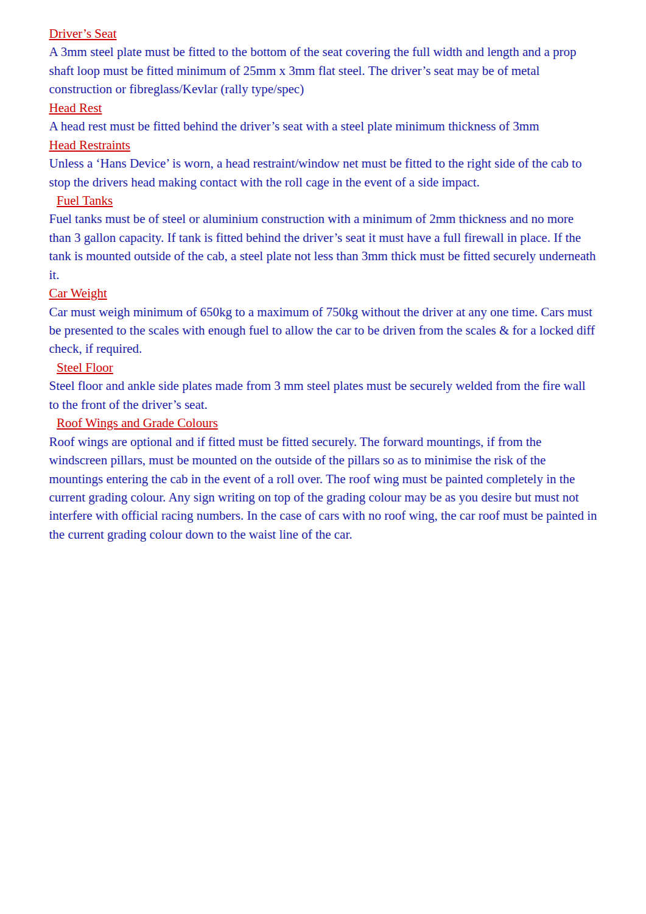Driver’s Seat
A 3mm steel plate must be fitted to the bottom of the seat covering the full width and length and a prop shaft loop must be fitted minimum of 25mm x 3mm flat steel. The driver’s seat may be of metal construction or fibreglass/Kevlar (rally type/spec)
Head Rest
A head rest must be fitted behind the driver’s seat with a steel plate minimum thickness of 3mm
Head Restraints
Unless a ‘Hans Device’ is worn, a head restraint/window net must be fitted to the right side of the cab to stop the drivers head making contact with the roll cage in the event of a side impact.
Fuel Tanks
Fuel tanks must be of steel or aluminium construction with a minimum of 2mm thickness and no more than 3 gallon capacity. If tank is fitted behind the driver’s seat it must have a full firewall in place. If the tank is mounted outside of the cab, a steel plate not less than 3mm thick must be fitted securely underneath it.
Car Weight
Car must weigh minimum of 650kg to a maximum of 750kg without the driver at any one time. Cars must be presented to the scales with enough fuel to allow the car to be driven from the scales & for a locked diff check, if required.
Steel Floor
Steel floor and ankle side plates made from 3 mm steel plates must be securely welded from the fire wall to the front of the driver’s seat.
Roof Wings and Grade Colours
Roof wings are optional and if fitted must be fitted securely. The forward mountings, if from the windscreen pillars, must be mounted on the outside of the pillars so as to minimise the risk of the mountings entering the cab in the event of a roll over. The roof wing must be painted completely in the current grading colour. Any sign writing on top of the grading colour may be as you desire but must not interfere with official racing numbers. In the case of cars with no roof wing, the car roof must be painted in the current grading colour down to the waist line of the car.